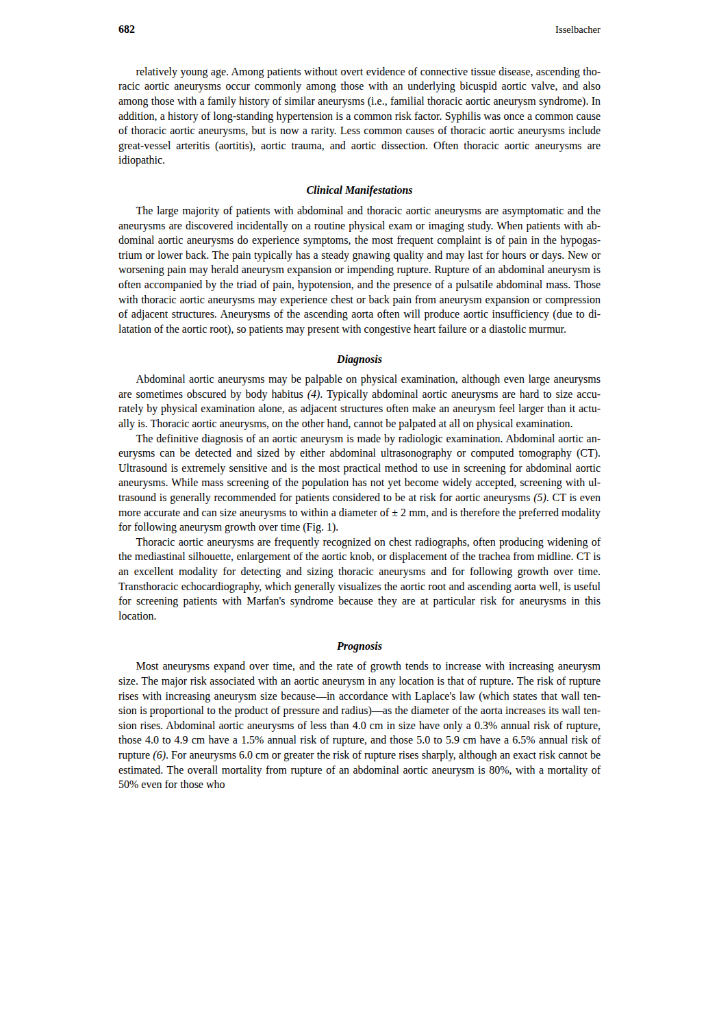682 Isselbacher
relatively young age. Among patients without overt evidence of connective tissue disease, ascending thoracic aortic aneurysms occur commonly among those with an underlying bicuspid aortic valve, and also among those with a family history of similar aneurysms (i.e., familial thoracic aortic aneurysm syndrome). In addition, a history of long-standing hypertension is a common risk factor. Syphilis was once a common cause of thoracic aortic aneurysms, but is now a rarity. Less common causes of thoracic aortic aneurysms include great-vessel arteritis (aortitis), aortic trauma, and aortic dissection. Often thoracic aortic aneurysms are idiopathic.
Clinical Manifestations
The large majority of patients with abdominal and thoracic aortic aneurysms are asymptomatic and the aneurysms are discovered incidentally on a routine physical exam or imaging study. When patients with abdominal aortic aneurysms do experience symptoms, the most frequent complaint is of pain in the hypogastrium or lower back. The pain typically has a steady gnawing quality and may last for hours or days. New or worsening pain may herald aneurysm expansion or impending rupture. Rupture of an abdominal aneurysm is often accompanied by the triad of pain, hypotension, and the presence of a pulsatile abdominal mass. Those with thoracic aortic aneurysms may experience chest or back pain from aneurysm expansion or compression of adjacent structures. Aneurysms of the ascending aorta often will produce aortic insufficiency (due to dilatation of the aortic root), so patients may present with congestive heart failure or a diastolic murmur.
Diagnosis
Abdominal aortic aneurysms may be palpable on physical examination, although even large aneurysms are sometimes obscured by body habitus (4). Typically abdominal aortic aneurysms are hard to size accurately by physical examination alone, as adjacent structures often make an aneurysm feel larger than it actually is. Thoracic aortic aneurysms, on the other hand, cannot be palpated at all on physical examination.
The definitive diagnosis of an aortic aneurysm is made by radiologic examination. Abdominal aortic aneurysms can be detected and sized by either abdominal ultrasonography or computed tomography (CT). Ultrasound is extremely sensitive and is the most practical method to use in screening for abdominal aortic aneurysms. While mass screening of the population has not yet become widely accepted, screening with ultrasound is generally recommended for patients considered to be at risk for aortic aneurysms (5). CT is even more accurate and can size aneurysms to within a diameter of ± 2 mm, and is therefore the preferred modality for following aneurysm growth over time (Fig. 1).
Thoracic aortic aneurysms are frequently recognized on chest radiographs, often producing widening of the mediastinal silhouette, enlargement of the aortic knob, or displacement of the trachea from midline. CT is an excellent modality for detecting and sizing thoracic aneurysms and for following growth over time. Transthoracic echocardiography, which generally visualizes the aortic root and ascending aorta well, is useful for screening patients with Marfan's syndrome because they are at particular risk for aneurysms in this location.
Prognosis
Most aneurysms expand over time, and the rate of growth tends to increase with increasing aneurysm size. The major risk associated with an aortic aneurysm in any location is that of rupture. The risk of rupture rises with increasing aneurysm size because—in accordance with Laplace's law (which states that wall tension is proportional to the product of pressure and radius)—as the diameter of the aorta increases its wall tension rises. Abdominal aortic aneurysms of less than 4.0 cm in size have only a 0.3% annual risk of rupture, those 4.0 to 4.9 cm have a 1.5% annual risk of rupture, and those 5.0 to 5.9 cm have a 6.5% annual risk of rupture (6). For aneurysms 6.0 cm or greater the risk of rupture rises sharply, although an exact risk cannot be estimated. The overall mortality from rupture of an abdominal aortic aneurysm is 80%, with a mortality of 50% even for those who